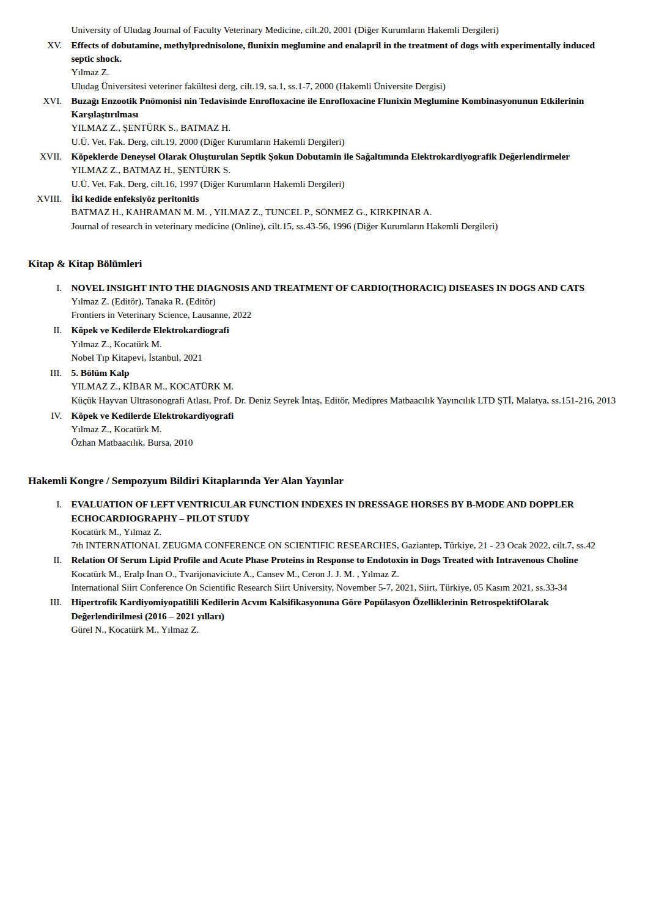University of Uludag Journal of Faculty Veterinary Medicine, cilt.20, 2001 (Diğer Kurumların Hakemli Dergileri)
XV.
Effects of dobutamine, methylprednisolone, flunixin meglumine and enalapril in the treatment of dogs with experimentally induced septic shock.
Yılmaz Z.
Uludag Üniversitesi veteriner fakültesi derg, cilt.19, sa.1, ss.1-7, 2000 (Hakemli Üniversite Dergisi)
XVI.
Buzağı Enzootik Pnömonisi nin Tedavisinde Enrofloxacine ile Enrofloxacine Flunixin Meglumine Kombinasyonunun Etkilerinin Karşılaştırılması
YILMAZ Z., ŞENTÜRK S., BATMAZ H.
U.Ü. Vet. Fak. Derg, cilt.19, 2000 (Diğer Kurumların Hakemli Dergileri)
XVII.
Köpeklerde Deneysel Olarak Oluşturulan Septik Şokun Dobutamin ile Sağaltımında Elektrokardiyografik Değerlendirmeler
YILMAZ Z., BATMAZ H., ŞENTÜRK S.
U.Ü. Vet. Fak. Derg, cilt.16, 1997 (Diğer Kurumların Hakemli Dergileri)
XVIII.
İki kedide enfeksiyöz peritonitis
BATMAZ H., KAHRAMAN M. M. , YILMAZ Z., TUNCEL P., SÖNMEZ G., KIRKPINAR A.
Journal of research in veterinary medicine (Online), cilt.15, ss.43-56, 1996 (Diğer Kurumların Hakemli Dergileri)
Kitap & Kitap Bölümleri
I.
NOVEL INSIGHT INTO THE DIAGNOSIS AND TREATMENT OF CARDIO(THORACIC) DISEASES IN DOGS AND CATS
Yılmaz Z. (Editör), Tanaka R. (Editör)
Frontiers in Veterinary Science, Lausanne, 2022
II.
Köpek ve Kedilerde Elektrokardiografi
Yılmaz Z., Kocatürk M.
Nobel Tıp Kitapevi, İstanbul, 2021
III.
5. Bölüm Kalp
YILMAZ Z., KİBAR M., KOCATÜRK M.
Küçük Hayvan Ultrasonografi Atlası, Prof. Dr. Deniz Seyrek İntaş, Editör, Medipres Matbaacılık Yayıncılık LTD ŞTİ, Malatya, ss.151-216, 2013
IV.
Köpek ve Kedilerde Elektrokardiyografi
Yılmaz Z., Kocatürk M.
Özhan Matbaacılık, Bursa, 2010
Hakemli Kongre / Sempozyum Bildiri Kitaplarında Yer Alan Yayınlar
I.
EVALUATION OF LEFT VENTRICULAR FUNCTION INDEXES IN DRESSAGE HORSES BY B-MODE AND DOPPLER ECHOCARDIOGRAPHY – PILOT STUDY
Kocatürk M., Yılmaz Z.
7th INTERNATIONAL ZEUGMA CONFERENCE ON SCIENTIFIC RESEARCHES, Gaziantep, Türkiye, 21 - 23 Ocak 2022, cilt.7, ss.42
II.
Relation Of Serum Lipid Profile and Acute Phase Proteins in Response to Endotoxin in Dogs Treated with Intravenous Choline
Kocatürk M., Eralp İnan O., Tvarijonaviciute A., Cansev M., Ceron J. J. M. , Yılmaz Z.
International Siirt Conference On Scientific Research Siirt University, November 5-7, 2021, Siirt, Türkiye, 05 Kasım 2021, ss.33-34
III.
Hipertrofik Kardiyomiyopatilili Kedilerin Acvım Kalsifikasyonuna Göre Popülasyon Özelliklerinin RetrospektifOlarak Değerlendirilmesi (2016 – 2021 yılları)
Gürel N., Kocatürk M., Yılmaz Z.